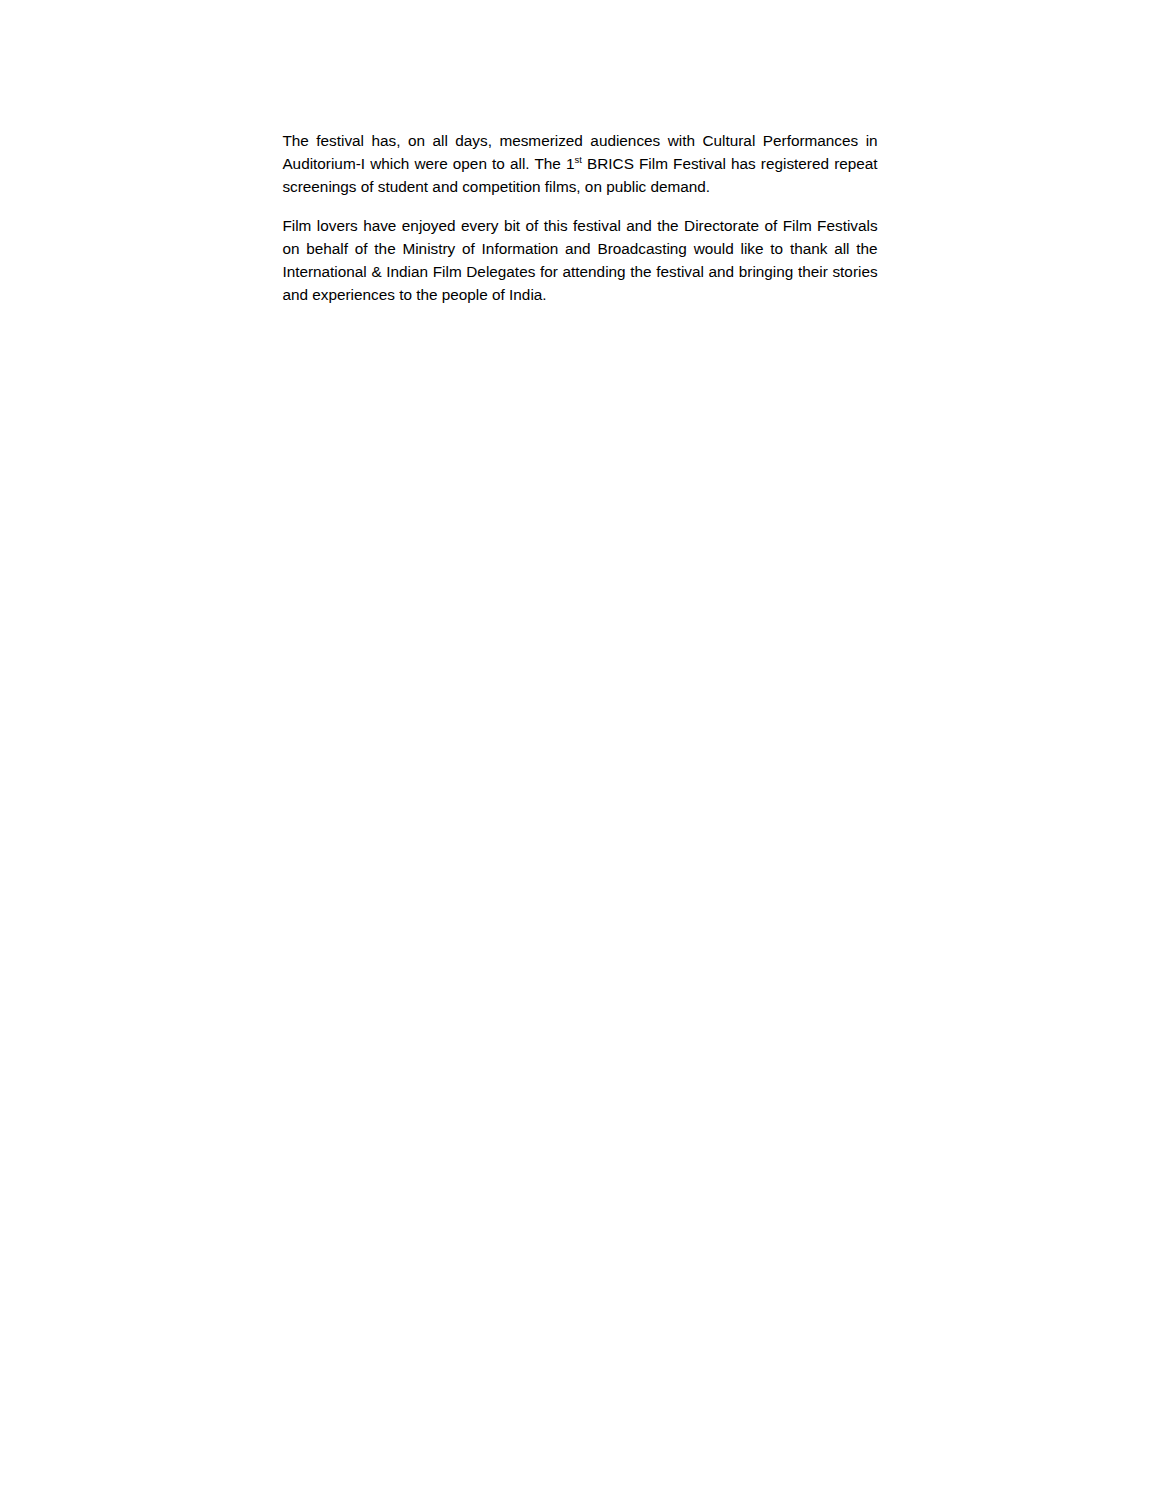The festival has, on all days, mesmerized audiences with Cultural Performances in Auditorium-I which were open to all. The 1st BRICS Film Festival has registered repeat screenings of student and competition films, on public demand.
Film lovers have enjoyed every bit of this festival and the Directorate of Film Festivals on behalf of the Ministry of Information and Broadcasting would like to thank all the International & Indian Film Delegates for attending the festival and bringing their stories and experiences to the people of India.